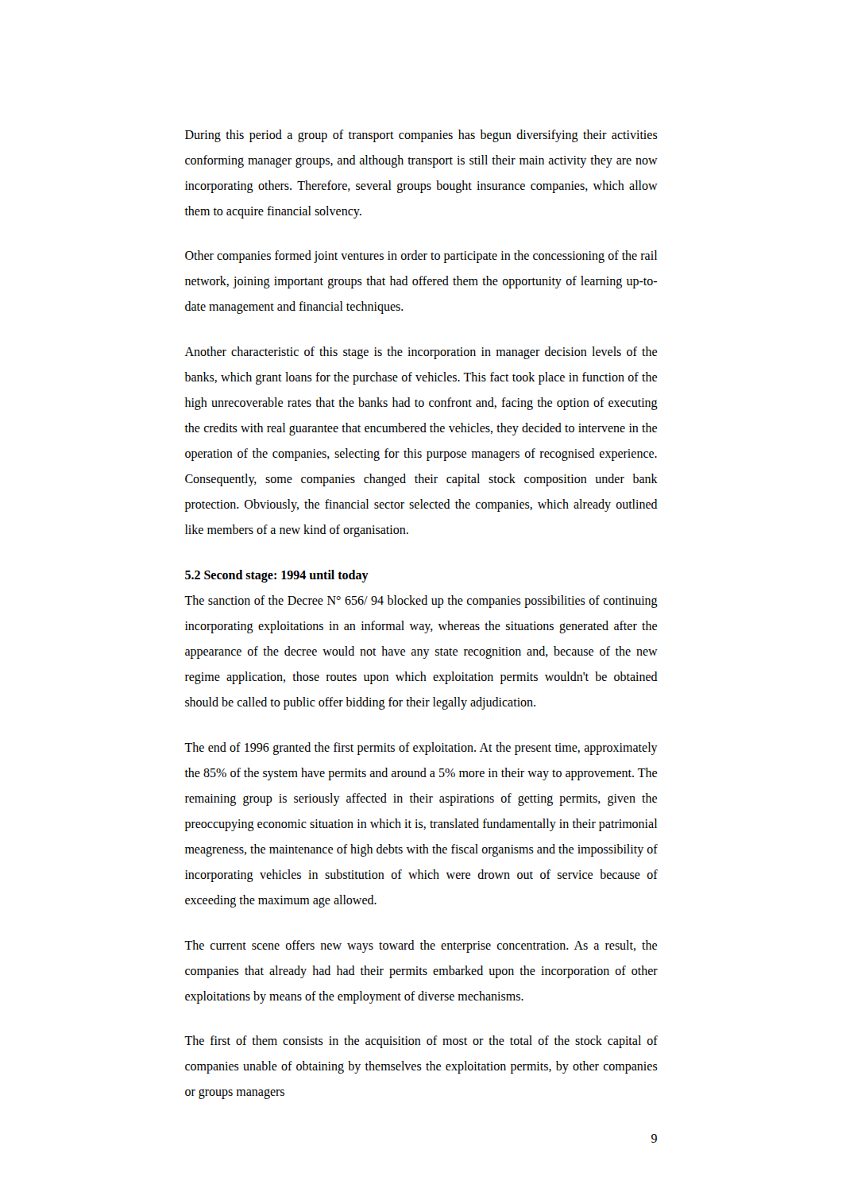During this period a group of transport companies has begun diversifying their activities conforming manager groups, and although transport is still their main activity they are now incorporating others. Therefore, several groups bought insurance companies, which allow them to acquire financial solvency.
Other companies formed joint ventures in order to participate in the concessioning of the rail network, joining important groups that had offered them the opportunity of learning up-to-date management and financial techniques.
Another characteristic of this stage is the incorporation in manager decision levels of the banks, which grant loans for the purchase of vehicles. This fact took place in function of the high unrecoverable rates that the banks had to confront and, facing the option of executing the credits with real guarantee that encumbered the vehicles, they decided to intervene in the operation of the companies, selecting for this purpose managers of recognised experience. Consequently, some companies changed their capital stock composition under bank protection. Obviously, the financial sector selected the companies, which already outlined like members of a new kind of organisation.
5.2 Second stage: 1994 until today
The sanction of the Decree N° 656/ 94 blocked up the companies possibilities of continuing incorporating exploitations in an informal way, whereas the situations generated after the appearance of the decree would not have any state recognition and, because of the new regime application, those routes upon which exploitation permits wouldn't be obtained should be called to public offer bidding for their legally adjudication.
The end of 1996 granted the first permits of exploitation. At the present time, approximately the 85% of the system have permits and around a 5% more in their way to approvement. The remaining group is seriously affected in their aspirations of getting permits, given the preoccupying economic situation in which it is, translated fundamentally in their patrimonial meagreness, the maintenance of high debts with the fiscal organisms and the impossibility of incorporating vehicles in substitution of which were drown out of service because of exceeding the maximum age allowed.
The current scene offers new ways toward the enterprise concentration. As a result, the companies that already had had their permits embarked upon the incorporation of other exploitations by means of the employment of diverse mechanisms.
The first of them consists in the acquisition of most or the total of the stock capital of companies unable of obtaining by themselves the exploitation permits, by other companies or groups managers
9